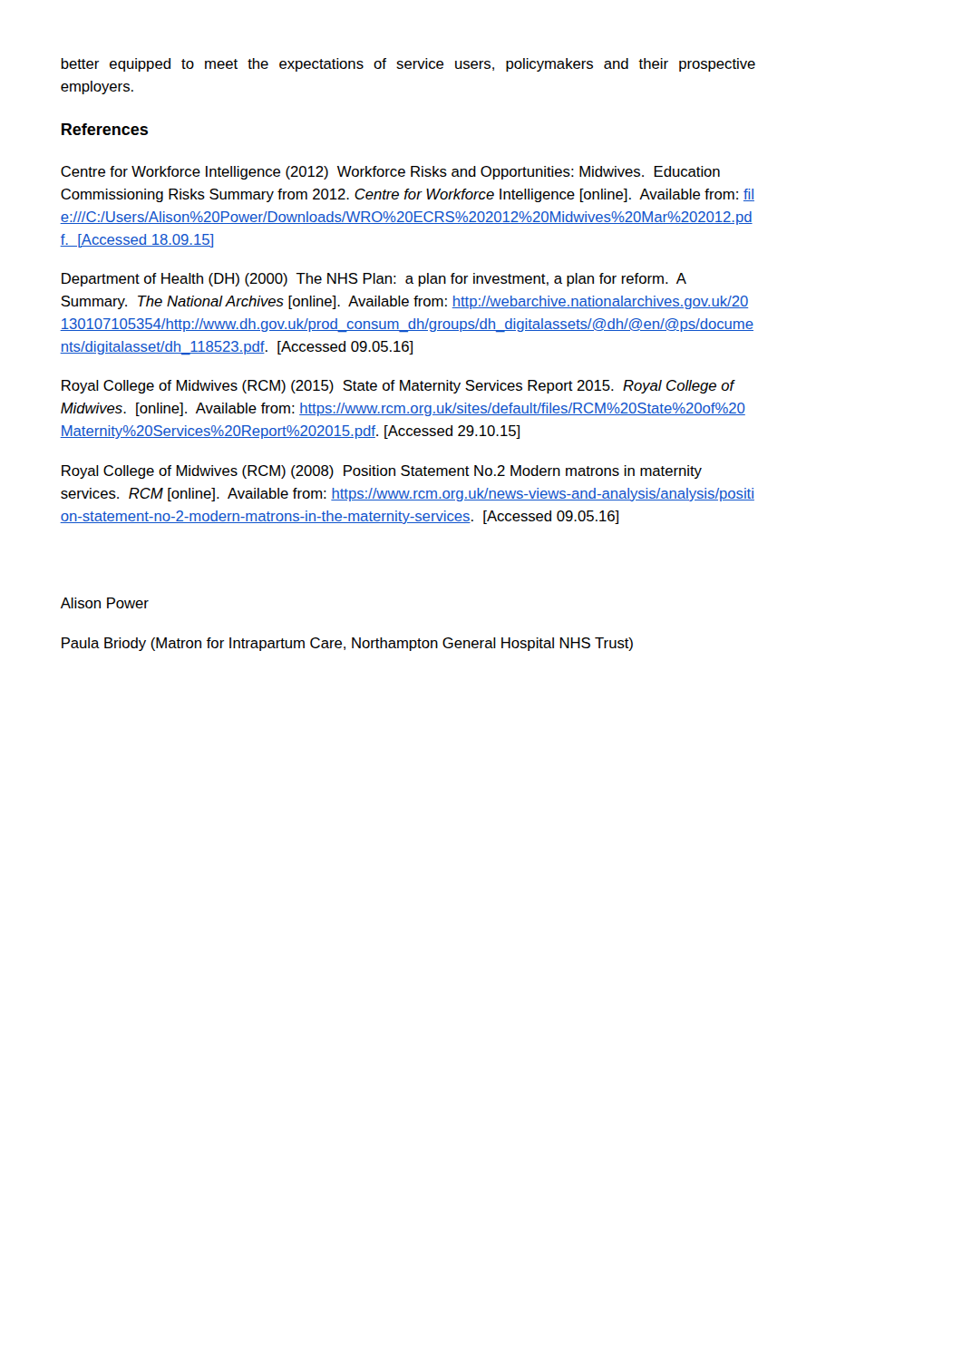better equipped to meet the expectations of service users, policymakers and their prospective employers.
References
Centre for Workforce Intelligence (2012) Workforce Risks and Opportunities: Midwives. Education Commissioning Risks Summary from 2012. Centre for Workforce Intelligence [online]. Available from: file:///C:/Users/Alison%20Power/Downloads/WRO%20ECRS%202012%20Midwives%20Mar%202012.pdf. [Accessed 18.09.15]
Department of Health (DH) (2000) The NHS Plan: a plan for investment, a plan for reform. A Summary. The National Archives [online]. Available from: http://webarchive.nationalarchives.gov.uk/20130107105354/http://www.dh.gov.uk/prod_consum_dh/groups/dh_digitalassets/@dh/@en/@ps/documents/digitalasset/dh_118523.pdf. [Accessed 09.05.16]
Royal College of Midwives (RCM) (2015) State of Maternity Services Report 2015. Royal College of Midwives. [online]. Available from: https://www.rcm.org.uk/sites/default/files/RCM%20State%20of%20Maternity%20Services%20Report%202015.pdf. [Accessed 29.10.15]
Royal College of Midwives (RCM) (2008) Position Statement No.2 Modern matrons in maternity services. RCM [online]. Available from: https://www.rcm.org.uk/news-views-and-analysis/analysis/position-statement-no-2-modern-matrons-in-the-maternity-services. [Accessed 09.05.16]
Alison Power
Paula Briody (Matron for Intrapartum Care, Northampton General Hospital NHS Trust)